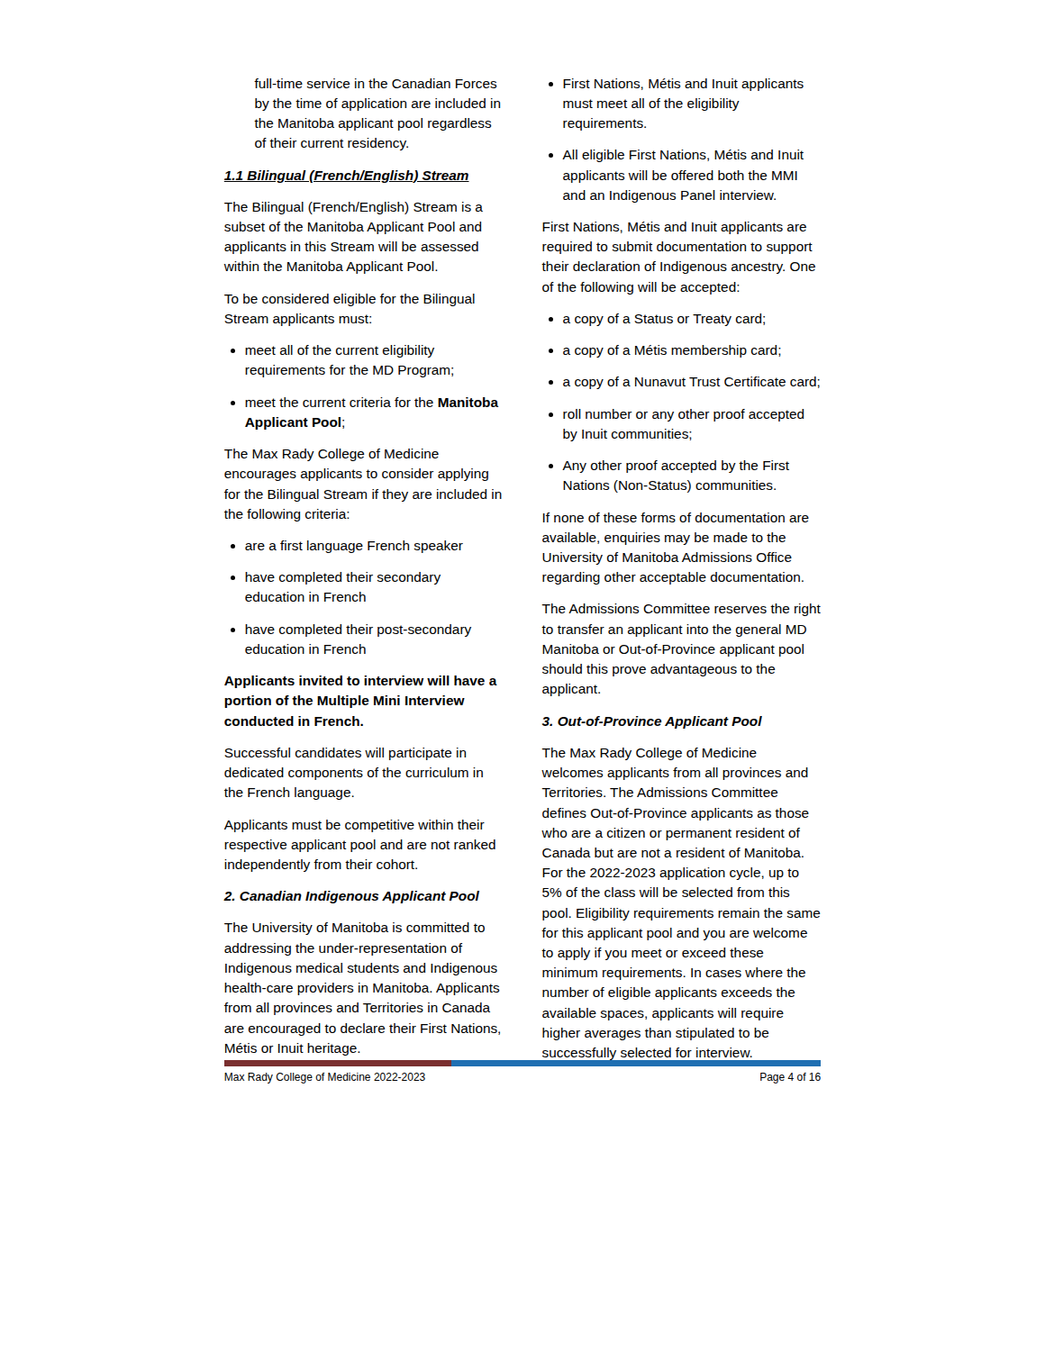full-time service in the Canadian Forces by the time of application are included in the Manitoba applicant pool regardless of their current residency.
1.1 Bilingual (French/English) Stream
The Bilingual (French/English) Stream is a subset of the Manitoba Applicant Pool and applicants in this Stream will be assessed within the Manitoba Applicant Pool.
To be considered eligible for the Bilingual Stream applicants must:
meet all of the current eligibility requirements for the MD Program;
meet the current criteria for the Manitoba Applicant Pool;
The Max Rady College of Medicine encourages applicants to consider applying for the Bilingual Stream if they are included in the following criteria:
are a first language French speaker
have completed their secondary education in French
have completed their post-secondary education in French
Applicants invited to interview will have a portion of the Multiple Mini Interview conducted in French.
Successful candidates will participate in dedicated components of the curriculum in the French language.
Applicants must be competitive within their respective applicant pool and are not ranked independently from their cohort.
2. Canadian Indigenous Applicant Pool
The University of Manitoba is committed to addressing the under-representation of Indigenous medical students and Indigenous health-care providers in Manitoba. Applicants from all provinces and Territories in Canada are encouraged to declare their First Nations, Métis or Inuit heritage.
First Nations, Métis and Inuit applicants must meet all of the eligibility requirements.
All eligible First Nations, Métis and Inuit applicants will be offered both the MMI and an Indigenous Panel interview.
First Nations, Métis and Inuit applicants are required to submit documentation to support their declaration of Indigenous ancestry. One of the following will be accepted:
a copy of a Status or Treaty card;
a copy of a Métis membership card;
a copy of a Nunavut Trust Certificate card;
roll number or any other proof accepted by Inuit communities;
Any other proof accepted by the First Nations (Non-Status) communities.
If none of these forms of documentation are available, enquiries may be made to the University of Manitoba Admissions Office regarding other acceptable documentation.
The Admissions Committee reserves the right to transfer an applicant into the general MD Manitoba or Out-of-Province applicant pool should this prove advantageous to the applicant.
3. Out-of-Province Applicant Pool
The Max Rady College of Medicine welcomes applicants from all provinces and Territories. The Admissions Committee defines Out-of-Province applicants as those who are a citizen or permanent resident of Canada but are not a resident of Manitoba. For the 2022-2023 application cycle, up to 5% of the class will be selected from this pool. Eligibility requirements remain the same for this applicant pool and you are welcome to apply if you meet or exceed these minimum requirements. In cases where the number of eligible applicants exceeds the available spaces, applicants will require higher averages than stipulated to be successfully selected for interview.
Max Rady College of Medicine 2022-2023 Page 4 of 16